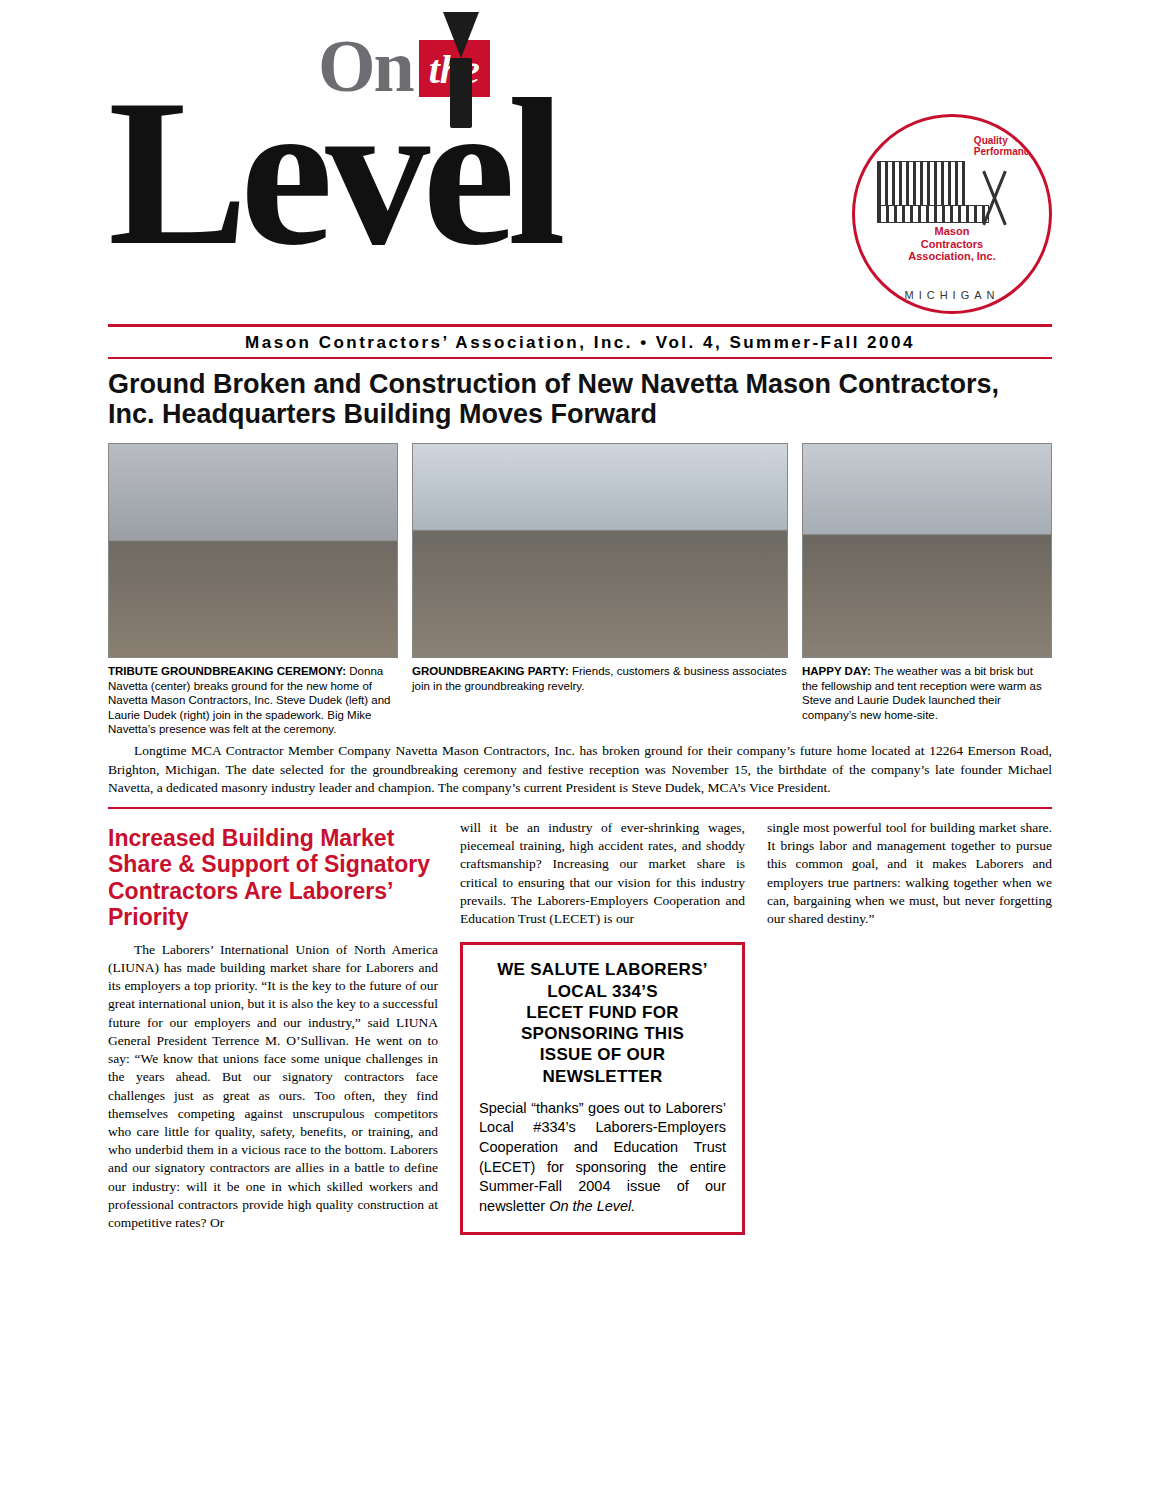On the
Level
Quality
Performance
Mason
Contractors
Association, Inc.
MICHIGAN
Mason Contractors’ Association, Inc. • Vol. 4, Summer-Fall 2004
Ground Broken and Construction of New Navetta Mason Contractors,
Inc. Headquarters Building Moves Forward
TRIBUTE GROUNDBREAKING CEREMONY: Donna Navetta (center) breaks ground for the new home of Navetta Mason Contractors, Inc. Steve Dudek (left) and Laurie Dudek (right) join in the spadework. Big Mike Navetta’s presence was felt at the ceremony.
GROUNDBREAKING PARTY: Friends, customers & business associates join in the groundbreaking revelry.
HAPPY DAY: The weather was a bit brisk but the fellowship and tent reception were warm as Steve and Laurie Dudek launched their company’s new home-site.
Longtime MCA Contractor Member Company Navetta Mason Contractors, Inc. has broken ground for their company’s future home located at 12264 Emerson Road, Brighton, Michigan. The date selected for the groundbreaking ceremony and festive reception was November 15, the birthdate of the company’s late founder Michael Navetta, a dedicated masonry industry leader and champion. The company’s current President is Steve Dudek, MCA’s Vice President.
Increased Building Market Share & Support of Signatory Contractors Are Laborers’ Priority
The Laborers’ International Union of North America (LIUNA) has made building market share for Laborers and its employers a top priority. “It is the key to the future of our great international union, but it is also the key to a successful future for our employers and our industry,” said LIUNA General President Terrence M. O’Sullivan. He went on to say: “We know that unions face some unique challenges in the years ahead. But our signatory contractors face challenges just as great as ours. Too often, they find themselves competing against unscrupulous competitors who care little for quality, safety, benefits, or training, and who underbid them in a vicious race to the bottom. Laborers and our signatory contractors are allies in a battle to define our industry: will it be one in which skilled workers and professional contractors provide high quality construction at competitive rates? Or
will it be an industry of ever-shrinking wages, piecemeal training, high accident rates, and shoddy craftsmanship? Increasing our market share is critical to ensuring that our vision for this industry prevails. The Laborers-Employers Cooperation and Education Trust (LECET) is our
WE SALUTE LABORERS’ LOCAL 334’S
LECET FUND FOR SPONSORING THIS
ISSUE OF OUR NEWSLETTER
Special “thanks” goes out to Laborers’ Local #334’s Laborers-Employers Cooperation and Education Trust (LECET) for sponsoring the entire Summer-Fall 2004 issue of our newsletter On the Level.
single most powerful tool for building market share. It brings labor and management together to pursue this common goal, and it makes Laborers and employers true partners: walking together when we can, bargaining when we must, but never forgetting our shared destiny.”